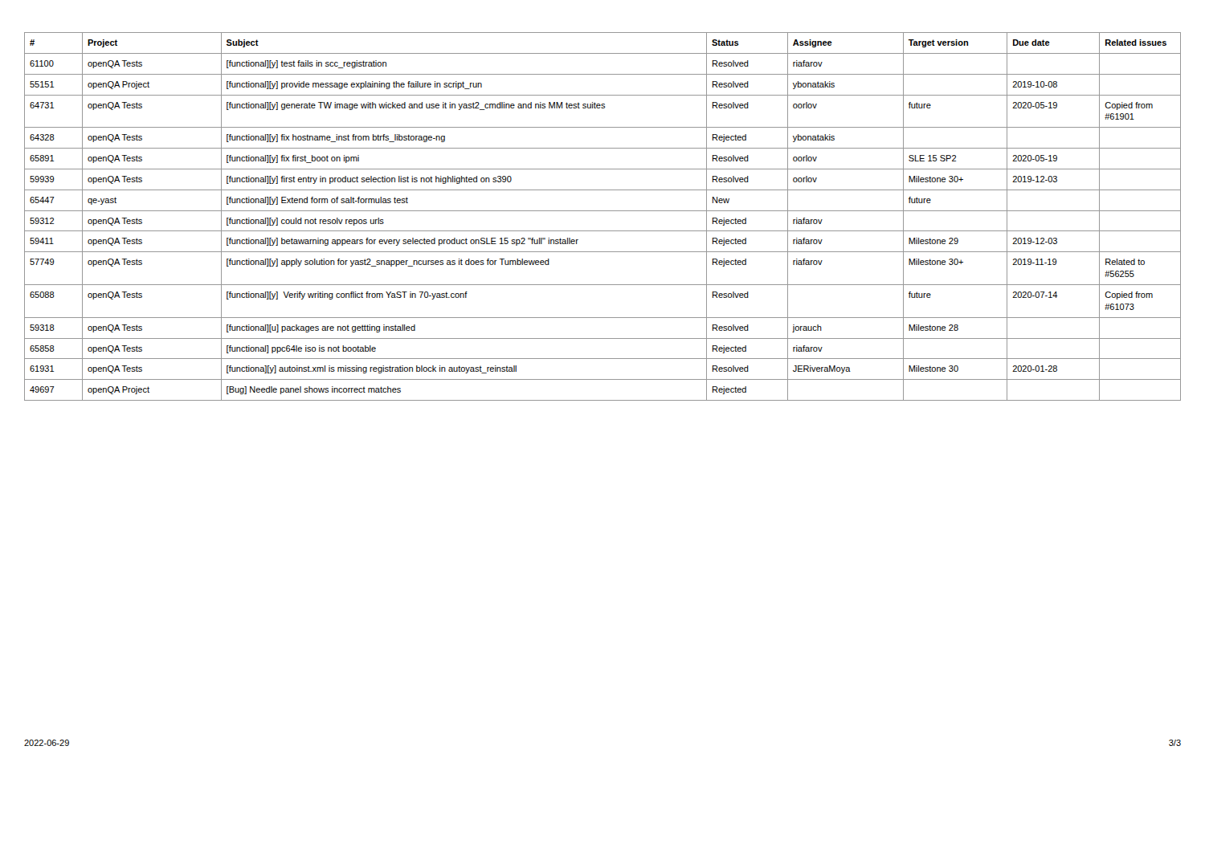| # | Project | Subject | Status | Assignee | Target version | Due date | Related issues |
| --- | --- | --- | --- | --- | --- | --- | --- |
| 61100 | openQA Tests | [functional][y] test fails in scc_registration | Resolved | riafarov | | | |
| 55151 | openQA Project | [functional][y] provide message explaining the failure in script_run | Resolved | ybonatakis | | 2019-10-08 | |
| 64731 | openQA Tests | [functional][y] generate TW image with wicked and use it in yast2_cmdline and nis MM test suites | Resolved | oorlov | future | 2020-05-19 | Copied from #61901 |
| 64328 | openQA Tests | [functional][y] fix hostname_inst from btrfs_libstorage-ng | Rejected | ybonatakis | | | |
| 65891 | openQA Tests | [functional][y] fix first_boot on ipmi | Resolved | oorlov | SLE 15 SP2 | 2020-05-19 | |
| 59939 | openQA Tests | [functional][y] first entry in product selection list is not highlighted on s390 | Resolved | oorlov | Milestone 30+ | 2019-12-03 | |
| 65447 | qe-yast | [functional][y] Extend form of salt-formulas test | New | | future | | |
| 59312 | openQA Tests | [functional][y] could not resolv repos urls | Rejected | riafarov | | | |
| 59411 | openQA Tests | [functional][y] betawarning appears for every selected product onSLE 15 sp2 "full" installer | Rejected | riafarov | Milestone 29 | 2019-12-03 | |
| 57749 | openQA Tests | [functional][y] apply solution for yast2_snapper_ncurses as it does for Tumbleweed | Rejected | riafarov | Milestone 30+ | 2019-11-19 | Related to #56255 |
| 65088 | openQA Tests | [functional][y] Verify writing conflict from YaST in 70-yast.conf | Resolved | | future | 2020-07-14 | Copied from #61073 |
| 59318 | openQA Tests | [functional][u] packages are not gettting installed | Resolved | jorauch | Milestone 28 | | |
| 65858 | openQA Tests | [functional] ppc64le iso is not bootable | Rejected | riafarov | | | |
| 61931 | openQA Tests | [functiona][y] autoinst.xml is missing registration block in autoyast_reinstall | Resolved | JERiveraMoya | Milestone 30 | 2020-01-28 | |
| 49697 | openQA Project | [Bug] Needle panel shows incorrect matches | Rejected | | | | |
2022-06-29 3/3